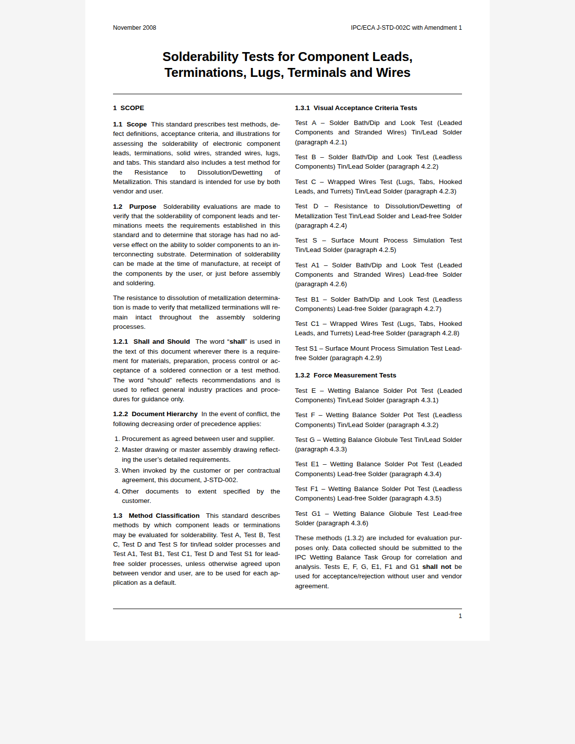November 2008 IPC/ECA J-STD-002C with Amendment 1
Solderability Tests for Component Leads,
Terminations, Lugs, Terminals and Wires
1 SCOPE
1.1 Scope This standard prescribes test methods, defect definitions, acceptance criteria, and illustrations for assessing the solderability of electronic component leads, terminations, solid wires, stranded wires, lugs, and tabs. This standard also includes a test method for the Resistance to Dissolution/Dewetting of Metallization. This standard is intended for use by both vendor and user.
1.2 Purpose Solderability evaluations are made to verify that the solderability of component leads and terminations meets the requirements established in this standard and to determine that storage has had no adverse effect on the ability to solder components to an interconnecting substrate. Determination of solderability can be made at the time of manufacture, at receipt of the components by the user, or just before assembly and soldering.
The resistance to dissolution of metallization determination is made to verify that metallized terminations will remain intact throughout the assembly soldering processes.
1.2.1 Shall and Should The word “shall” is used in the text of this document wherever there is a requirement for materials, preparation, process control or acceptance of a soldered connection or a test method. The word “should” reflects recommendations and is used to reflect general industry practices and procedures for guidance only.
1.2.2 Document Hierarchy In the event of conflict, the following decreasing order of precedence applies:
Procurement as agreed between user and supplier.
Master drawing or master assembly drawing reflecting the user’s detailed requirements.
When invoked by the customer or per contractual agreement, this document, J-STD-002.
Other documents to extent specified by the customer.
1.3 Method Classification This standard describes methods by which component leads or terminations may be evaluated for solderability. Test A, Test B, Test C, Test D and Test S for tin/lead solder processes and Test A1, Test B1, Test C1, Test D and Test S1 for lead-free solder processes, unless otherwise agreed upon between vendor and user, are to be used for each application as a default.
1.3.1 Visual Acceptance Criteria Tests
Test A – Solder Bath/Dip and Look Test (Leaded Components and Stranded Wires) Tin/Lead Solder (paragraph 4.2.1)
Test B – Solder Bath/Dip and Look Test (Leadless Components) Tin/Lead Solder (paragraph 4.2.2)
Test C – Wrapped Wires Test (Lugs, Tabs, Hooked Leads, and Turrets) Tin/Lead Solder (paragraph 4.2.3)
Test D – Resistance to Dissolution/Dewetting of Metallization Test Tin/Lead Solder and Lead-free Solder (paragraph 4.2.4)
Test S – Surface Mount Process Simulation Test Tin/Lead Solder (paragraph 4.2.5)
Test A1 – Solder Bath/Dip and Look Test (Leaded Components and Stranded Wires) Lead-free Solder (paragraph 4.2.6)
Test B1 – Solder Bath/Dip and Look Test (Leadless Components) Lead-free Solder (paragraph 4.2.7)
Test C1 – Wrapped Wires Test (Lugs, Tabs, Hooked Leads, and Turrets) Lead-free Solder (paragraph 4.2.8)
Test S1 – Surface Mount Process Simulation Test Lead-free Solder (paragraph 4.2.9)
1.3.2 Force Measurement Tests
Test E – Wetting Balance Solder Pot Test (Leaded Components) Tin/Lead Solder (paragraph 4.3.1)
Test F – Wetting Balance Solder Pot Test (Leadless Components) Tin/Lead Solder (paragraph 4.3.2)
Test G – Wetting Balance Globule Test Tin/Lead Solder (paragraph 4.3.3)
Test E1 – Wetting Balance Solder Pot Test (Leaded Components) Lead-free Solder (paragraph 4.3.4)
Test F1 – Wetting Balance Solder Pot Test (Leadless Components) Lead-free Solder (paragraph 4.3.5)
Test G1 – Wetting Balance Globule Test Lead-free Solder (paragraph 4.3.6)
These methods (1.3.2) are included for evaluation purposes only. Data collected should be submitted to the IPC Wetting Balance Task Group for correlation and analysis. Tests E, F, G, E1, F1 and G1 shall not be used for acceptance/rejection without user and vendor agreement.
1